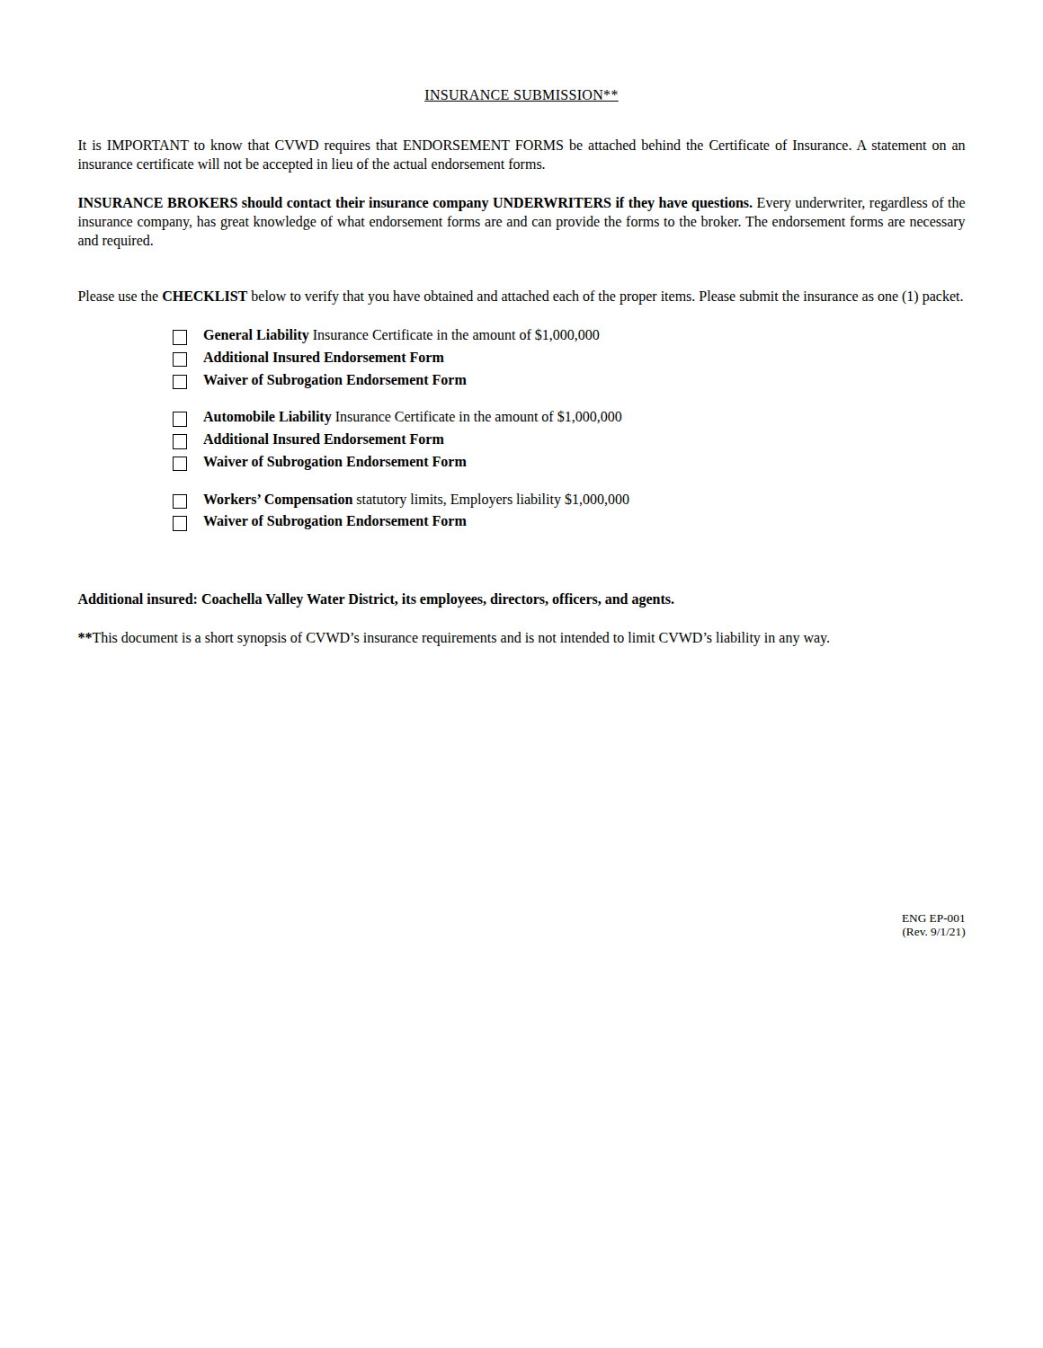INSURANCE SUBMISSION**
It is IMPORTANT to know that CVWD requires that ENDORSEMENT FORMS be attached behind the Certificate of Insurance. A statement on an insurance certificate will not be accepted in lieu of the actual endorsement forms.
INSURANCE BROKERS should contact their insurance company UNDERWRITERS if they have questions. Every underwriter, regardless of the insurance company, has great knowledge of what endorsement forms are and can provide the forms to the broker. The endorsement forms are necessary and required.
Please use the CHECKLIST below to verify that you have obtained and attached each of the proper items. Please submit the insurance as one (1) packet.
General Liability Insurance Certificate in the amount of $1,000,000
Additional Insured Endorsement Form
Waiver of Subrogation Endorsement Form
Automobile Liability Insurance Certificate in the amount of $1,000,000
Additional Insured Endorsement Form
Waiver of Subrogation Endorsement Form
Workers’ Compensation statutory limits, Employers liability $1,000,000
Waiver of Subrogation Endorsement Form
Additional insured: Coachella Valley Water District, its employees, directors, officers, and agents.
**This document is a short synopsis of CVWD’s insurance requirements and is not intended to limit CVWD’s liability in any way.
ENG EP-001
(Rev. 9/1/21)